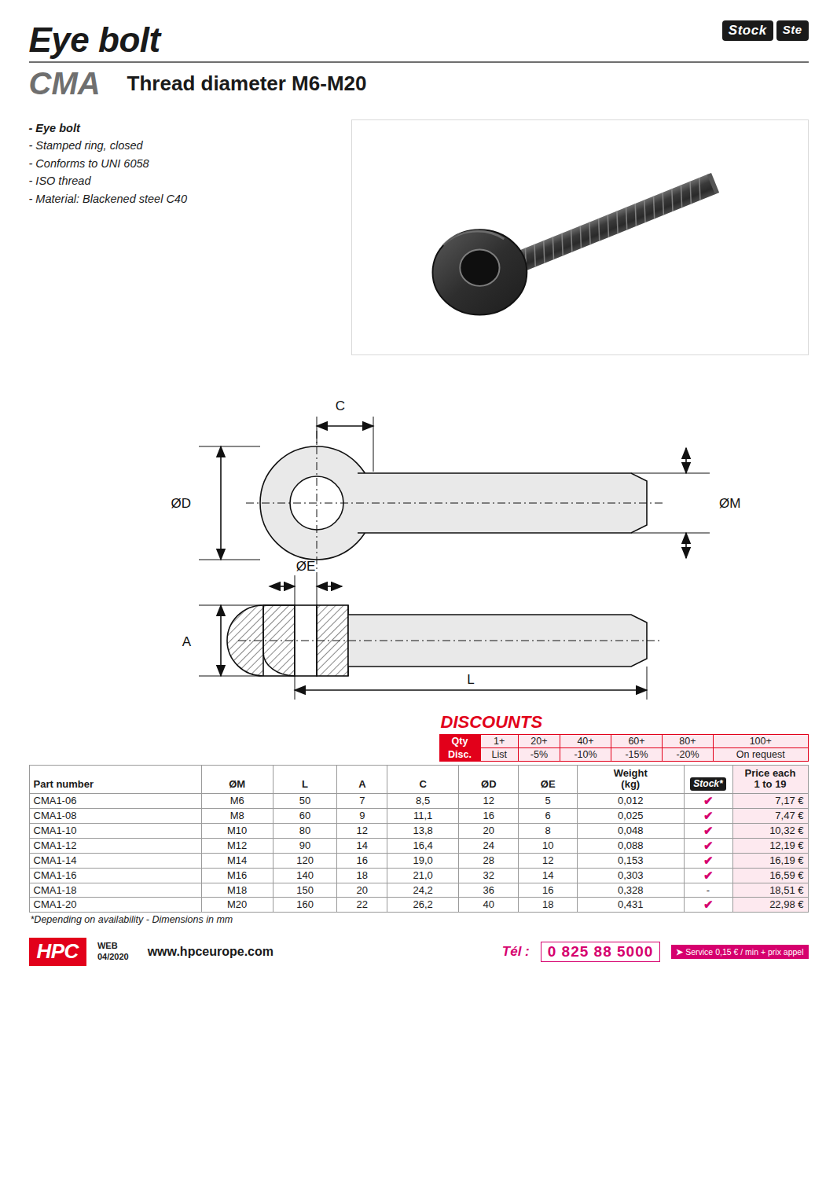Stock Ste
Eye bolt
CMA
Thread diameter M6-M20
- Eye bolt
- Stamped ring, closed
- Conforms to UNI 6058
- ISO thread
- Material: Blackened steel C40
C ØD ØM ØE A L
DISCOUNTS
| Qty | 1+ | 20+ | 40+ | 60+ | 80+ | 100+ |
| Disc. | List | -5% | -10% | -15% | -20% | On request |
| Part number | ØM | L | A | C | ØD | ØE | Weight (kg) | Stock* | Price each 1 to 19 |
| --- | --- | --- | --- | --- | --- | --- | --- | --- | --- |
| CMA1-06 | M6 | 50 | 7 | 8,5 | 12 | 5 | 0,012 | ✔ | 7,17 € |
| CMA1-08 | M8 | 60 | 9 | 11,1 | 16 | 6 | 0,025 | ✔ | 7,47 € |
| CMA1-10 | M10 | 80 | 12 | 13,8 | 20 | 8 | 0,048 | ✔ | 10,32 € |
| CMA1-12 | M12 | 90 | 14 | 16,4 | 24 | 10 | 0,088 | ✔ | 12,19 € |
| CMA1-14 | M14 | 120 | 16 | 19,0 | 28 | 12 | 0,153 | ✔ | 16,19 € |
| CMA1-16 | M16 | 140 | 18 | 21,0 | 32 | 14 | 0,303 | ✔ | 16,59 € |
| CMA1-18 | M18 | 150 | 20 | 24,2 | 36 | 16 | 0,328 | - | 18,51 € |
| CMA1-20 | M20 | 160 | 22 | 26,2 | 40 | 18 | 0,431 | ✔ | 22,98 € |
*Depending on availability - Dimensions in mm
HPC WEB
04/2020 www.hpceurope.com Tél : 0 825 88 5000 ➤ Service 0,15 € / min + prix appel